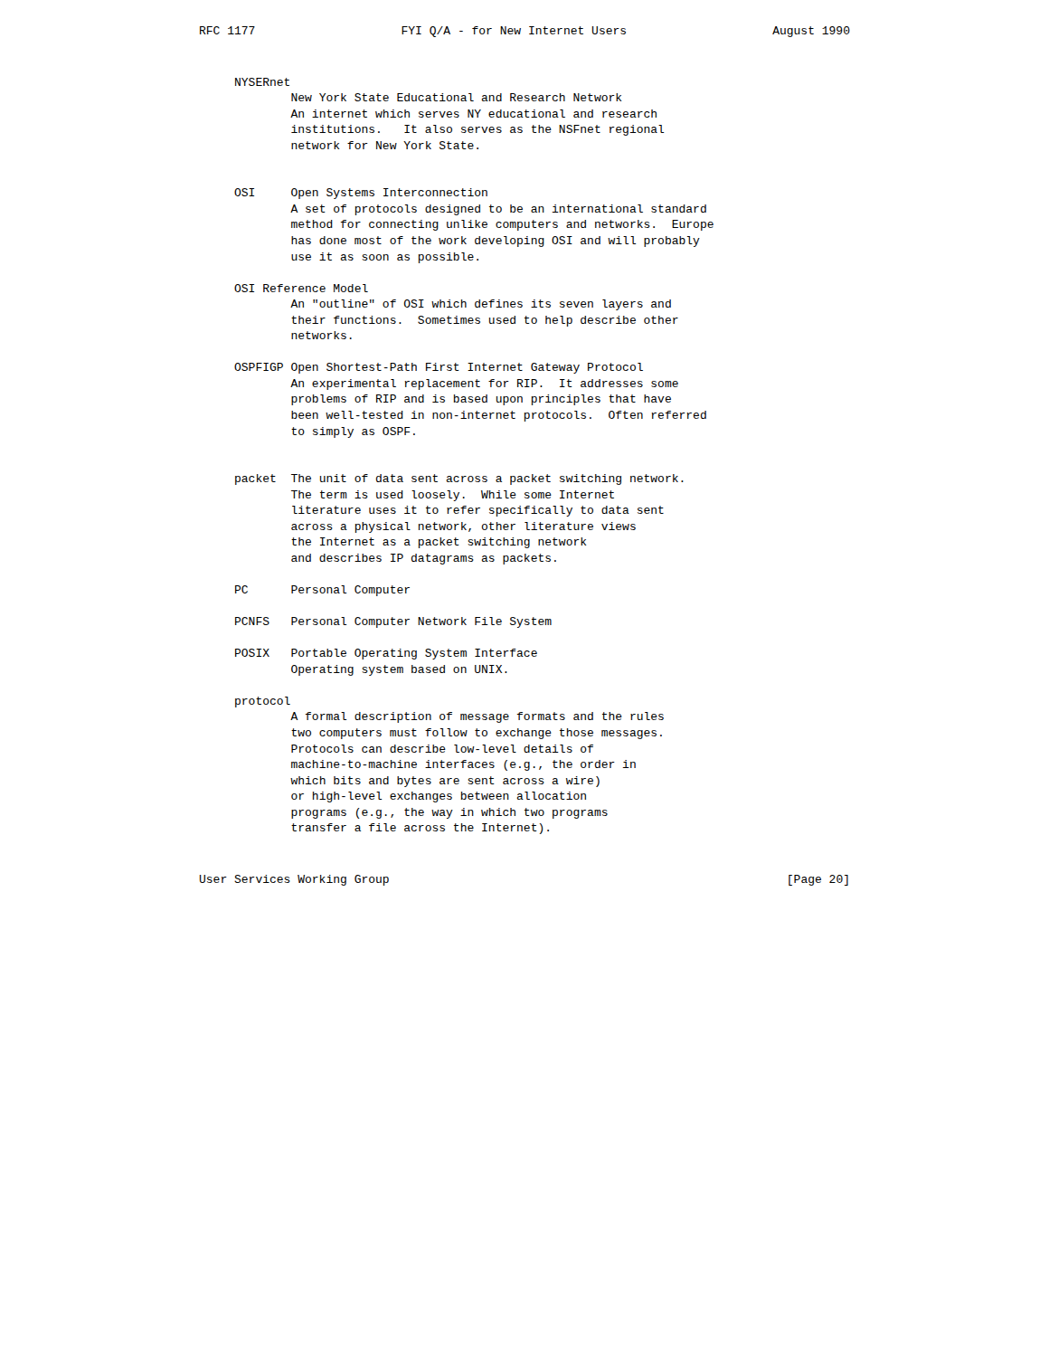RFC 1177 FYI Q/A - for New Internet Users August 1990
     NYSERnet
             New York State Educational and Research Network
             An internet which serves NY educational and research
             institutions.   It also serves as the NSFnet regional
             network for New York State.


     OSI     Open Systems Interconnection
             A set of protocols designed to be an international standard
             method for connecting unlike computers and networks.  Europe
             has done most of the work developing OSI and will probably
             use it as soon as possible.

     OSI Reference Model
             An "outline" of OSI which defines its seven layers and
             their functions.  Sometimes used to help describe other
             networks.

     OSPFIGP Open Shortest-Path First Internet Gateway Protocol
             An experimental replacement for RIP.  It addresses some
             problems of RIP and is based upon principles that have
             been well-tested in non-internet protocols.  Often referred
             to simply as OSPF.


     packet  The unit of data sent across a packet switching network.
             The term is used loosely.  While some Internet
             literature uses it to refer specifically to data sent
             across a physical network, other literature views
             the Internet as a packet switching network
             and describes IP datagrams as packets.

     PC      Personal Computer

     PCNFS   Personal Computer Network File System

     POSIX   Portable Operating System Interface
             Operating system based on UNIX.

     protocol
             A formal description of message formats and the rules
             two computers must follow to exchange those messages.
             Protocols can describe low-level details of
             machine-to-machine interfaces (e.g., the order in
             which bits and bytes are sent across a wire)
             or high-level exchanges between allocation
             programs (e.g., the way in which two programs
             transfer a file across the Internet).
User Services Working Group [Page 20]